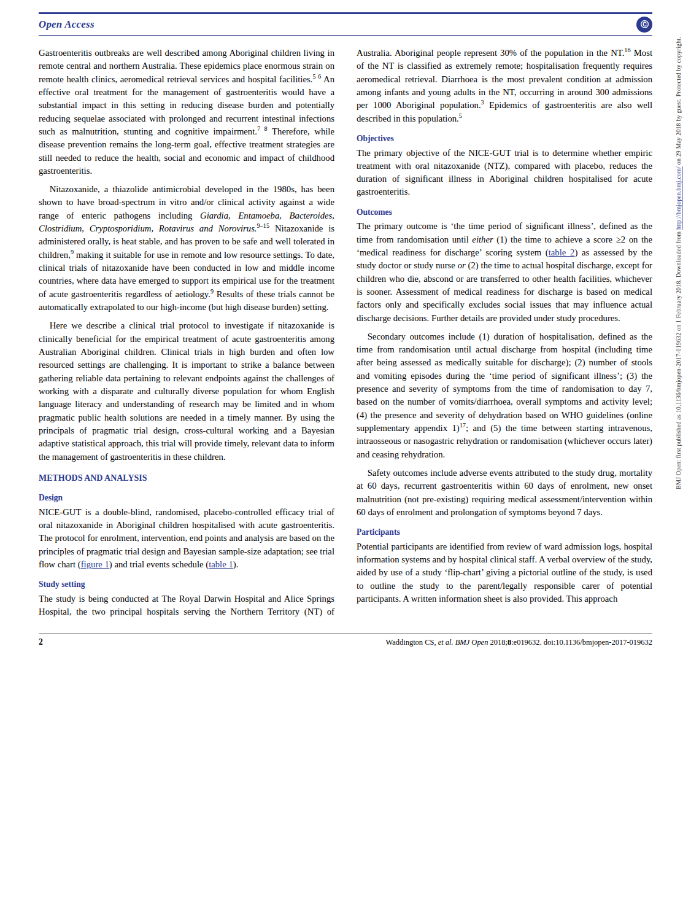BMJ Open: first published as 10.1136/bmjopen-2017-019632 on 1 February 2018. Downloaded from http://bmjopen.bmj.com/ on 29 May 2018 by guest. Protected by copyright.
Open Access Ⓒ
Gastroenteritis outbreaks are well described among Aboriginal children living in remote central and northern Australia. These epidemics place enormous strain on remote health clinics, aeromedical retrieval services and hospital facilities.5 6 An effective oral treatment for the management of gastroenteritis would have a substantial impact in this setting in reducing disease burden and potentially reducing sequelae associated with prolonged and recurrent intestinal infections such as malnutrition, stunting and cognitive impairment.7 8 Therefore, while disease prevention remains the long-term goal, effective treatment strategies are still needed to reduce the health, social and economic and impact of childhood gastroenteritis.
Nitazoxanide, a thiazolide antimicrobial developed in the 1980s, has been shown to have broad-spectrum in vitro and/or clinical activity against a wide range of enteric pathogens including Giardia, Entamoeba, Bacteroides, Clostridium, Cryptosporidium, Rotavirus and Norovirus.9–15 Nitazoxanide is administered orally, is heat stable, and has proven to be safe and well tolerated in children,9 making it suitable for use in remote and low resource settings. To date, clinical trials of nitazoxanide have been conducted in low and middle income countries, where data have emerged to support its empirical use for the treatment of acute gastroenteritis regardless of aetiology.9 Results of these trials cannot be automatically extrapolated to our high-income (but high disease burden) setting.
Here we describe a clinical trial protocol to investigate if nitazoxanide is clinically beneficial for the empirical treatment of acute gastroenteritis among Australian Aboriginal children. Clinical trials in high burden and often low resourced settings are challenging. It is important to strike a balance between gathering reliable data pertaining to relevant endpoints against the challenges of working with a disparate and culturally diverse population for whom English language literacy and understanding of research may be limited and in whom pragmatic public health solutions are needed in a timely manner. By using the principals of pragmatic trial design, cross-cultural working and a Bayesian adaptive statistical approach, this trial will provide timely, relevant data to inform the management of gastroenteritis in these children.
METHODS AND ANALYSIS
Design
NICE-GUT is a double-blind, randomised, placebo-controlled efficacy trial of oral nitazoxanide in Aboriginal children hospitalised with acute gastroenteritis. The protocol for enrolment, intervention, end points and analysis are based on the principles of pragmatic trial design and Bayesian sample-size adaptation; see trial flow chart (figure 1) and trial events schedule (table 1).
Study setting
The study is being conducted at The Royal Darwin Hospital and Alice Springs Hospital, the two principal hospitals serving the Northern Territory (NT) of Australia. Aboriginal people represent 30% of the population in the NT.16 Most of the NT is classified as extremely remote; hospitalisation frequently requires aeromedical retrieval. Diarrhoea is the most prevalent condition at admission among infants and young adults in the NT, occurring in around 300 admissions per 1000 Aboriginal population.3 Epidemics of gastroenteritis are also well described in this population.5
Objectives
The primary objective of the NICE-GUT trial is to determine whether empiric treatment with oral nitazoxanide (NTZ), compared with placebo, reduces the duration of significant illness in Aboriginal children hospitalised for acute gastroenteritis.
Outcomes
The primary outcome is ‘the time period of significant illness’, defined as the time from randomisation until either (1) the time to achieve a score ≥2 on the ‘medical readiness for discharge’ scoring system (table 2) as assessed by the study doctor or study nurse or (2) the time to actual hospital discharge, except for children who die, abscond or are transferred to other health facilities, whichever is sooner. Assessment of medical readiness for discharge is based on medical factors only and specifically excludes social issues that may influence actual discharge decisions. Further details are provided under study procedures.
Secondary outcomes include (1) duration of hospitalisation, defined as the time from randomisation until actual discharge from hospital (including time after being assessed as medically suitable for discharge); (2) number of stools and vomiting episodes during the ‘time period of significant illness’; (3) the presence and severity of symptoms from the time of randomisation to day 7, based on the number of vomits/diarrhoea, overall symptoms and activity level; (4) the presence and severity of dehydration based on WHO guidelines (online supplementary appendix 1)17; and (5) the time between starting intravenous, intraosseous or nasogastric rehydration or randomisation (whichever occurs later) and ceasing rehydration.
Safety outcomes include adverse events attributed to the study drug, mortality at 60 days, recurrent gastroenteritis within 60 days of enrolment, new onset malnutrition (not pre-existing) requiring medical assessment/intervention within 60 days of enrolment and prolongation of symptoms beyond 7 days.
Participants
Potential participants are identified from review of ward admission logs, hospital information systems and by hospital clinical staff. A verbal overview of the study, aided by use of a study ‘flip-chart’ giving a pictorial outline of the study, is used to outline the study to the parent/legally responsible carer of potential participants. A written information sheet is also provided. This approach
2 Waddington CS, et al. BMJ Open 2018;8:e019632. doi:10.1136/bmjopen-2017-019632